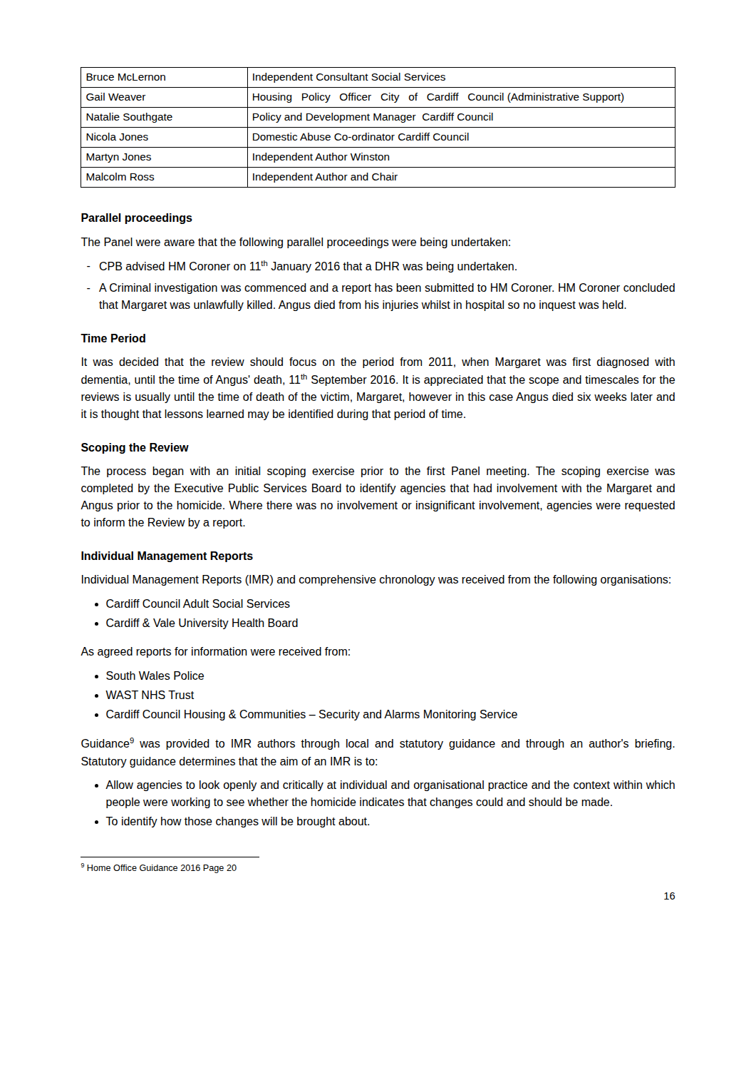| Bruce McLernon | Independent Consultant Social Services |
| Gail Weaver | Housing Policy Officer City of Cardiff Council (Administrative Support) |
| Natalie Southgate | Policy and Development Manager Cardiff Council |
| Nicola Jones | Domestic Abuse Co-ordinator Cardiff Council |
| Martyn Jones | Independent Author Winston |
| Malcolm Ross | Independent Author and Chair |
Parallel proceedings
The Panel were aware that the following parallel proceedings were being undertaken:
CPB advised HM Coroner on 11th January 2016 that a DHR was being undertaken.
A Criminal investigation was commenced and a report has been submitted to HM Coroner. HM Coroner concluded that Margaret was unlawfully killed. Angus died from his injuries whilst in hospital so no inquest was held.
Time Period
It was decided that the review should focus on the period from 2011, when Margaret was first diagnosed with dementia, until the time of Angus' death, 11th September 2016. It is appreciated that the scope and timescales for the reviews is usually until the time of death of the victim, Margaret, however in this case Angus died six weeks later and it is thought that lessons learned may be identified during that period of time.
Scoping the Review
The process began with an initial scoping exercise prior to the first Panel meeting. The scoping exercise was completed by the Executive Public Services Board to identify agencies that had involvement with the Margaret and Angus prior to the homicide. Where there was no involvement or insignificant involvement, agencies were requested to inform the Review by a report.
Individual Management Reports
Individual Management Reports (IMR) and comprehensive chronology was received from the following organisations:
Cardiff Council Adult Social Services
Cardiff & Vale University Health Board
As agreed reports for information were received from:
South Wales Police
WAST NHS Trust
Cardiff Council Housing & Communities – Security and Alarms Monitoring Service
Guidance9 was provided to IMR authors through local and statutory guidance and through an author's briefing. Statutory guidance determines that the aim of an IMR is to:
Allow agencies to look openly and critically at individual and organisational practice and the context within which people were working to see whether the homicide indicates that changes could and should be made.
To identify how those changes will be brought about.
9 Home Office Guidance 2016 Page 20
16